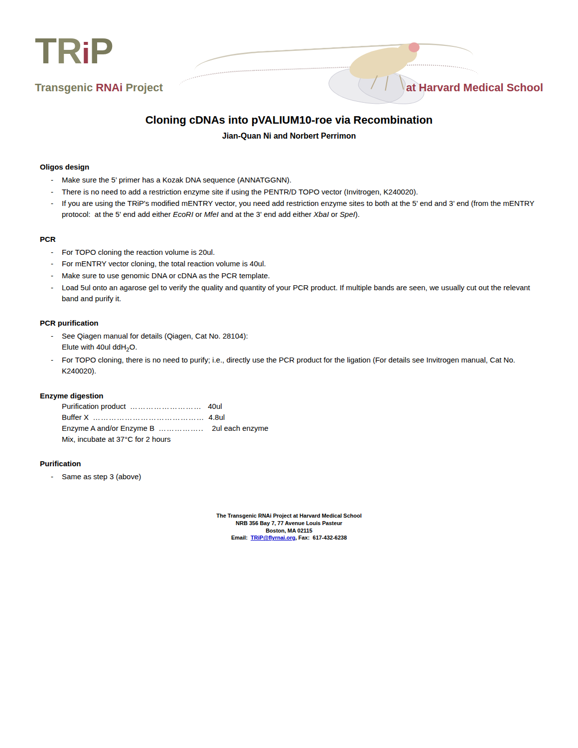TRiP
Transgenic RNAi Project
at Harvard Medical School
Cloning cDNAs into pVALIUM10-roe via Recombination
Jian-Quan Ni and Norbert Perrimon
Oligos design
Make sure the 5’ primer has a Kozak DNA sequence (ANNATGGNN).
There is no need to add a restriction enzyme site if using the PENTR/D TOPO vector (Invitrogen, K240020).
If you are using the TRiP's modified mENTRY vector, you need add restriction enzyme sites to both at the 5’ end and 3’ end (from the mENTRY protocol: at the 5' end add either EcoRI or MfeI and at the 3' end add either XbaI or SpeI).
PCR
For TOPO cloning the reaction volume is 20ul.
For mENTRY vector cloning, the total reaction volume is 40ul.
Make sure to use genomic DNA or cDNA as the PCR template.
Load 5ul onto an agarose gel to verify the quality and quantity of your PCR product. If multiple bands are seen, we usually cut out the relevant band and purify it.
PCR purification
See Qiagen manual for details (Qiagen, Cat No. 28104):
Elute with 40ul ddH2O.
For TOPO cloning, there is no need to purify; i.e., directly use the PCR product for the ligation (For details see Invitrogen manual, Cat No. K240020).
Enzyme digestion
Purification product ……………………… 40ul
Buffer X …………………………………… 4.8ul
Enzyme A and/or Enzyme B …………….. 2ul each enzyme
Mix, incubate at 37°C for 2 hours
Purification
Same as step 3 (above)
The Transgenic RNAi Project at Harvard Medical School
NRB 356 Bay 7, 77 Avenue Louis Pasteur
Boston, MA 02115
Email: TRiP@flyrnai.org, Fax: 617-432-6238